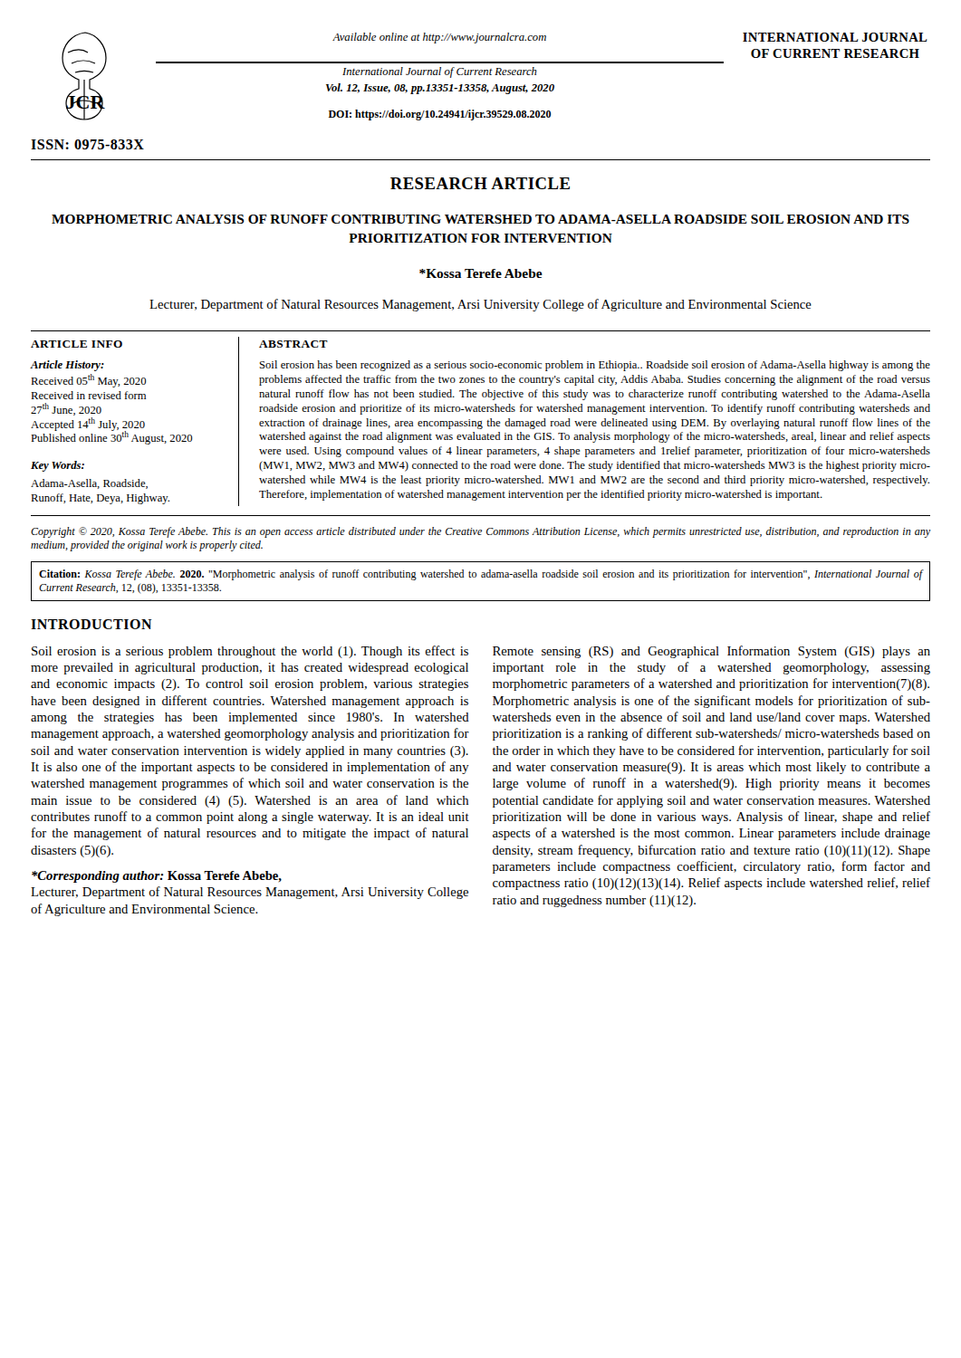JCR
Available online at http://www.journalcra.com
International Journal of Current Research
Vol. 12, Issue, 08, pp.13351-13358, August, 2020
DOI: https://doi.org/10.24941/ijcr.39529.08.2020
INTERNATIONAL JOURNAL
OF CURRENT RESEARCH
ISSN: 0975-833X
RESEARCH ARTICLE
Morphometric analysis of runoff contributing watershed to Adama-Asella roadside soil erosion and its prioritization for intervention
*Kossa Terefe Abebe
Lecturer, Department of Natural Resources Management, Arsi University College of Agriculture and Environmental Science
ARTICLE INFO
Article History:
Received 05th May, 2020
Received in revised form
27th June, 2020
Accepted 14th July, 2020
Published online 30th August, 2020
Key Words:
Adama-Asella, Roadside,
Runoff, Hate, Deya, Highway.
ABSTRACT
Soil erosion has been recognized as a serious socio-economic problem in Ethiopia.. Roadside soil erosion of Adama-Asella highway is among the problems affected the traffic from the two zones to the country's capital city, Addis Ababa. Studies concerning the alignment of the road versus natural runoff flow has not been studied. The objective of this study was to characterize runoff contributing watershed to the Adama-Asella roadside erosion and prioritize of its micro-watersheds for watershed management intervention. To identify runoff contributing watersheds and extraction of drainage lines, area encompassing the damaged road were delineated using DEM. By overlaying natural runoff flow lines of the watershed against the road alignment was evaluated in the GIS. To analysis morphology of the micro-watersheds, areal, linear and relief aspects were used. Using compound values of 4 linear parameters, 4 shape parameters and 1relief parameter, prioritization of four micro-watersheds (MW1, MW2, MW3 and MW4) connected to the road were done. The study identified that micro-watersheds MW3 is the highest priority micro-watershed while MW4 is the least priority micro-watershed. MW1 and MW2 are the second and third priority micro-watershed, respectively. Therefore, implementation of watershed management intervention per the identified priority micro-watershed is important.
Copyright © 2020, Kossa Terefe Abebe. This is an open access article distributed under the Creative Commons Attribution License, which permits unrestricted use, distribution, and reproduction in any medium, provided the original work is properly cited.
Citation: Kossa Terefe Abebe. 2020. "Morphometric analysis of runoff contributing watershed to adama-asella roadside soil erosion and its prioritization for intervention", International Journal of Current Research, 12, (08), 13351-13358.
INTRODUCTION
Soil erosion is a serious problem throughout the world (1). Though its effect is more prevailed in agricultural production, it has created widespread ecological and economic impacts (2). To control soil erosion problem, various strategies have been designed in different countries. Watershed management approach is among the strategies has been implemented since 1980's. In watershed management approach, a watershed geomorphology analysis and prioritization for soil and water conservation intervention is widely applied in many countries (3). It is also one of the important aspects to be considered in implementation of any watershed management programmes of which soil and water conservation is the main issue to be considered (4) (5). Watershed is an area of land which contributes runoff to a common point along a single waterway. It is an ideal unit for the management of natural resources and to mitigate the impact of natural disasters (5)(6).
*Corresponding author: Kossa Terefe Abebe,
Lecturer, Department of Natural Resources Management, Arsi University College of Agriculture and Environmental Science.
Remote sensing (RS) and Geographical Information System (GIS) plays an important role in the study of a watershed geomorphology, assessing morphometric parameters of a watershed and prioritization for intervention(7)(8). Morphometric analysis is one of the significant models for prioritization of sub-watersheds even in the absence of soil and land use/land cover maps. Watershed prioritization is a ranking of different sub-watersheds/ micro-watersheds based on the order in which they have to be considered for intervention, particularly for soil and water conservation measure(9). It is areas which most likely to contribute a large volume of runoff in a watershed(9). High priority means it becomes potential candidate for applying soil and water conservation measures. Watershed prioritization will be done in various ways. Analysis of linear, shape and relief aspects of a watershed is the most common. Linear parameters include drainage density, stream frequency, bifurcation ratio and texture ratio (10)(11)(12). Shape parameters include compactness coefficient, circulatory ratio, form factor and compactness ratio (10)(12)(13)(14). Relief aspects include watershed relief, relief ratio and ruggedness number (11)(12).